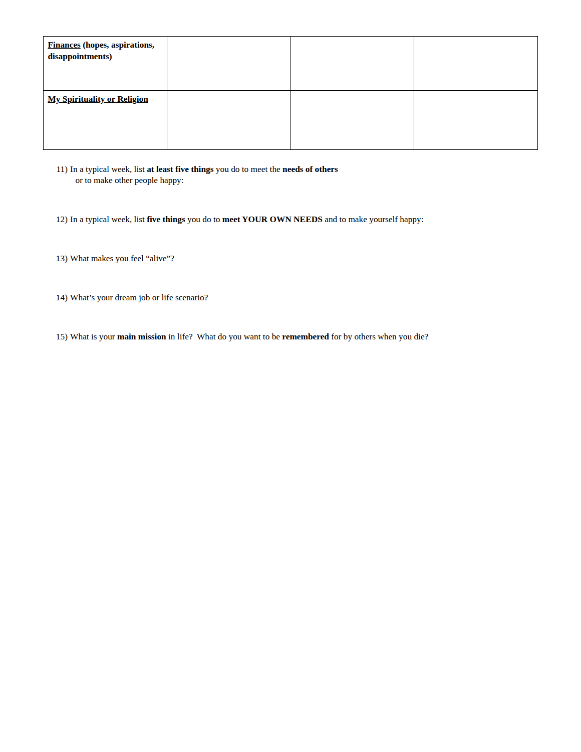| Finances (hopes, aspirations, disappointments) | | | |
| My Spirituality or Religion | | | |
11) In a typical week, list at least five things you do to meet the needs of others or to make other people happy:
12) In a typical week, list five things you do to meet YOUR OWN NEEDS and to make yourself happy:
13) What makes you feel “alive”?
14) What’s your dream job or life scenario?
15) What is your main mission in life? What do you want to be remembered for by others when you die?